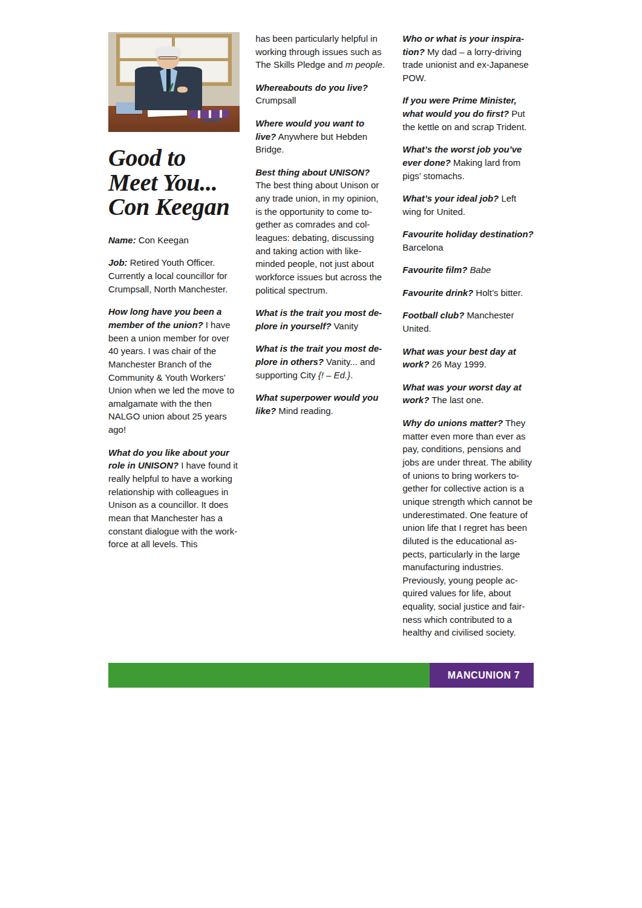Good to
Meet You...
Con Keegan
Name: Con Keegan
Job: Retired Youth Officer. Currently a local councillor for Crumpsall, North Manchester.
How long have you been a member of the union? I have been a union member for over 40 years. I was chair of the Manchester Branch of the Community & Youth Workers’ Union when we led the move to amalgamate with the then NALGO union about 25 years ago!
What do you like about your role in UNISON? I have found it really helpful to have a working relationship with colleagues in Unison as a councillor. It does mean that Manchester has a constant dialogue with the workforce at all levels. This
has been particularly helpful in working through issues such as The Skills Pledge and m people.
Whereabouts do you live? Crumpsall
Where would you want to live? Anywhere but Hebden Bridge.
Best thing about UNISON? The best thing about Unison or any trade union, in my opinion, is the opportunity to come together as comrades and colleagues: debating, discussing and taking action with like-minded people, not just about workforce issues but across the political spectrum.
What is the trait you most deplore in yourself? Vanity
What is the trait you most deplore in others? Vanity... and supporting City {! – Ed.}.
What superpower would you like? Mind reading.
Who or what is your inspiration? My dad – a lorry-driving trade unionist and ex-Japanese POW.
If you were Prime Minister, what would you do first? Put the kettle on and scrap Trident.
What’s the worst job you’ve ever done? Making lard from pigs’ stomachs.
What’s your ideal job? Left wing for United.
Favourite holiday destination? Barcelona
Favourite film? Babe
Favourite drink? Holt’s bitter.
Football club? Manchester United.
What was your best day at work? 26 May 1999.
What was your worst day at work? The last one.
Why do unions matter? They matter even more than ever as pay, conditions, pensions and jobs are under threat. The ability of unions to bring workers together for collective action is a unique strength which cannot be underestimated. One feature of union life that I regret has been diluted is the educational aspects, particularly in the large manufacturing industries. Previously, young people acquired values for life, about equality, social justice and fairness which contributed to a healthy and civilised society.
MANCUNION 7